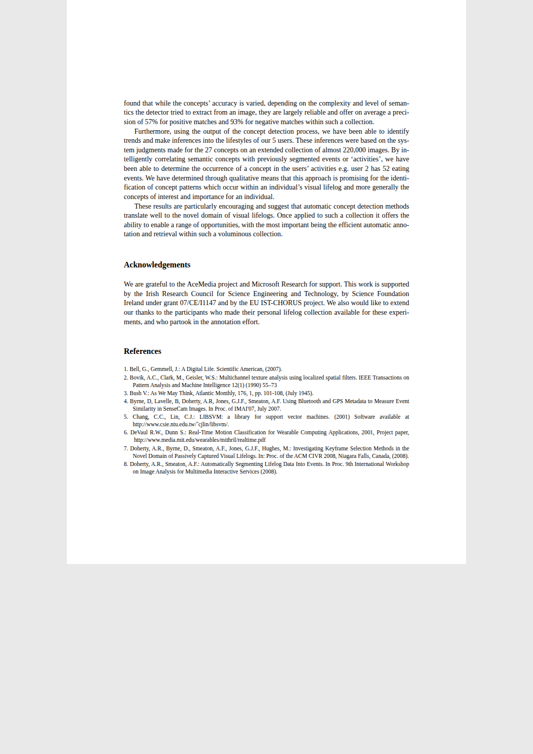found that while the concepts’ accuracy is varied, depending on the complexity and level of semantics the detector tried to extract from an image, they are largely reliable and offer on average a precision of 57% for positive matches and 93% for negative matches within such a collection.
Furthermore, using the output of the concept detection process, we have been able to identify trends and make inferences into the lifestyles of our 5 users. These inferences were based on the system judgments made for the 27 concepts on an extended collection of almost 220,000 images. By intelligently correlating semantic concepts with previously segmented events or ‘activities’, we have been able to determine the occurrence of a concept in the users’ activities e.g. user 2 has 52 eating events. We have determined through qualitative means that this approach is promising for the identification of concept patterns which occur within an individual’s visual lifelog and more generally the concepts of interest and importance for an individual.
These results are particularly encouraging and suggest that automatic concept detection methods translate well to the novel domain of visual lifelogs. Once applied to such a collection it offers the ability to enable a range of opportunities, with the most important being the efficient automatic annotation and retrieval within such a voluminous collection.
Acknowledgements
We are grateful to the AceMedia project and Microsoft Research for support. This work is supported by the Irish Research Council for Science Engineering and Technology, by Science Foundation Ireland under grant 07/CE/I1147 and by the EU IST-CHORUS project. We also would like to extend our thanks to the participants who made their personal lifelog collection available for these experiments, and who partook in the annotation effort.
References
Bell, G., Gemmell, J.: A Digital Life. Scientific American, (2007).
Bovik, A.C., Clark, M., Geisler, W.S.: Multichannel texture analysis using localized spatial filters. IEEE Transactions on Pattern Analysis and Machine Intelligence 12(1) (1990) 55–73
Bush V.: As We May Think, Atlantic Monthly, 176, 1, pp. 101-108, (July 1945).
Byrne, D, Lavelle, B, Doherty, A.R, Jones, G.J.F., Smeaton, A.F. Using Bluetooth and GPS Metadata to Measure Event Similarity in SenseCam Images. In Proc. of IMAI'07, July 2007.
Chang, C.C., Lin, C.J.: LIBSVM: a library for support vector machines. (2001) Software available at http://www.csie.ntu.edu.tw/˜cjlin/libsvm/.
DeVaul R.W., Dunn S.: Real-Time Motion Classification for Wearable Computing Applications, 2001, Project paper, http://www.media.mit.edu/wearables/mithril/realtime.pdf
Doherty, A.R., Byrne, D., Smeaton, A.F., Jones, G.J.F., Hughes, M.: Investigating Keyframe Selection Methods in the Novel Domain of Passively Captured Visual Lifelogs. In: Proc. of the ACM CIVR 2008, Niagara Falls, Canada, (2008).
Doherty, A.R., Smeaton, A.F.: Automatically Segmenting Lifelog Data Into Events. In Proc. 9th International Workshop on Image Analysis for Multimedia Interactive Services (2008).